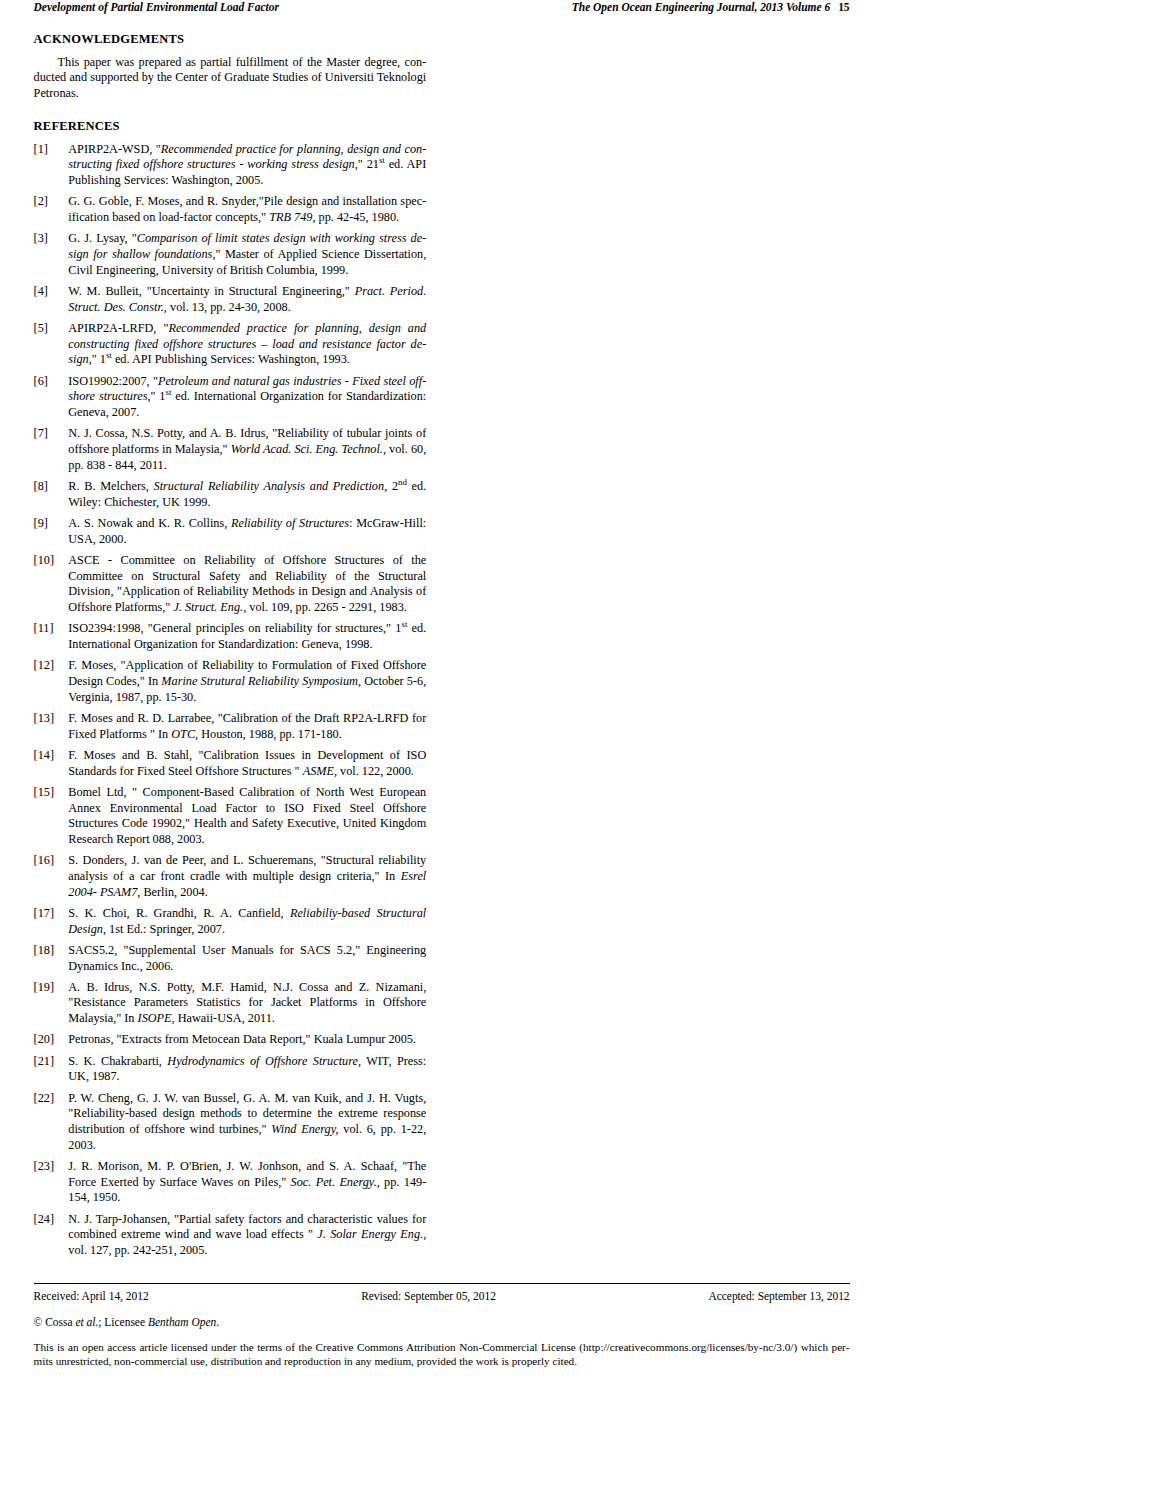Development of Partial Environmental Load Factor
The Open Ocean Engineering Journal, 2013 Volume 615
ACKNOWLEDGEMENTS
This paper was prepared as partial fulfillment of the Master degree, conducted and supported by the Center of Graduate Studies of Universiti Teknologi Petronas.
REFERENCES
[1] APIRP2A-WSD, "Recommended practice for planning, design and constructing fixed offshore structures - working stress design," 21st ed. API Publishing Services: Washington, 2005.
[2] G. G. Goble, F. Moses, and R. Snyder,"Pile design and installation specification based on load-factor concepts," TRB 749, pp. 42-45, 1980.
[3] G. J. Lysay, "Comparison of limit states design with working stress design for shallow foundations," Master of Applied Science Dissertation, Civil Engineering, University of British Columbia, 1999.
[4] W. M. Bulleit, "Uncertainty in Structural Engineering," Pract. Period. Struct. Des. Constr., vol. 13, pp. 24-30, 2008.
[5] APIRP2A-LRFD, "Recommended practice for planning, design and constructing fixed offshore structures – load and resistance factor design," 1st ed. API Publishing Services: Washington, 1993.
[6] ISO19902:2007, "Petroleum and natural gas industries - Fixed steel offshore structures," 1st ed. International Organization for Standardization: Geneva, 2007.
[7] N. J. Cossa, N.S. Potty, and A. B. Idrus, "Reliability of tubular joints of offshore platforms in Malaysia," World Acad. Sci. Eng. Technol., vol. 60, pp. 838 - 844, 2011.
[8] R. B. Melchers, Structural Reliability Analysis and Prediction, 2nd ed. Wiley: Chichester, UK 1999.
[9] A. S. Nowak and K. R. Collins, Reliability of Structures: McGraw-Hill: USA, 2000.
[10] ASCE - Committee on Reliability of Offshore Structures of the Committee on Structural Safety and Reliability of the Structural Division, "Application of Reliability Methods in Design and Analysis of Offshore Platforms," J. Struct. Eng., vol. 109, pp. 2265 - 2291, 1983.
[11] ISO2394:1998, "General principles on reliability for structures," 1st ed. International Organization for Standardization: Geneva, 1998.
[12] F. Moses, "Application of Reliability to Formulation of Fixed Offshore Design Codes," In Marine Strutural Reliability Symposium, October 5-6, Verginia, 1987, pp. 15-30.
[13] F. Moses and R. D. Larrabee, "Calibration of the Draft RP2A-LRFD for Fixed Platforms " In OTC, Houston, 1988, pp. 171-180.
[14] F. Moses and B. Stahl, "Calibration Issues in Development of ISO Standards for Fixed Steel Offshore Structures " ASME, vol. 122, 2000.
[15] Bomel Ltd, " Component-Based Calibration of North West European Annex Environmental Load Factor to ISO Fixed Steel Offshore Structures Code 19902," Health and Safety Executive, United Kingdom Research Report 088, 2003.
[16] S. Donders, J. van de Peer, and L. Schueremans, "Structural reliability analysis of a car front cradle with multiple design criteria," In Esrel 2004- PSAM7, Berlin, 2004.
[17] S. K. Choi, R. Grandhi, R. A. Canfield, Reliabiliy-based Structural Design, 1st Ed.: Springer, 2007.
[18] SACS5.2, "Supplemental User Manuals for SACS 5.2," Engineering Dynamics Inc., 2006.
[19] A. B. Idrus, N.S. Potty, M.F. Hamid, N.J. Cossa and Z. Nizamani, "Resistance Parameters Statistics for Jacket Platforms in Offshore Malaysia," In ISOPE, Hawaii-USA, 2011.
[20] Petronas, "Extracts from Metocean Data Report," Kuala Lumpur 2005.
[21] S. K. Chakrabarti, Hydrodynamics of Offshore Structure, WIT, Press: UK, 1987.
[22] P. W. Cheng, G. J. W. van Bussel, G. A. M. van Kuik, and J. H. Vugts, "Reliability-based design methods to determine the extreme response distribution of offshore wind turbines," Wind Energy, vol. 6, pp. 1-22, 2003.
[23] J. R. Morison, M. P. O'Brien, J. W. Jonhson, and S. A. Schaaf, "The Force Exerted by Surface Waves on Piles," Soc. Pet. Energy., pp. 149-154, 1950.
[24] N. J. Tarp-Johansen, "Partial safety factors and characteristic values for combined extreme wind and wave load effects " J. Solar Energy Eng., vol. 127, pp. 242-251, 2005.
Received: April 14, 2012 Revised: September 05, 2012 Accepted: September 13, 2012
© Cossa et al.; Licensee Bentham Open.
This is an open access article licensed under the terms of the Creative Commons Attribution Non-Commercial License (http://creativecommons.org/licenses/by-nc/3.0/) which permits unrestricted, non-commercial use, distribution and reproduction in any medium, provided the work is properly cited.